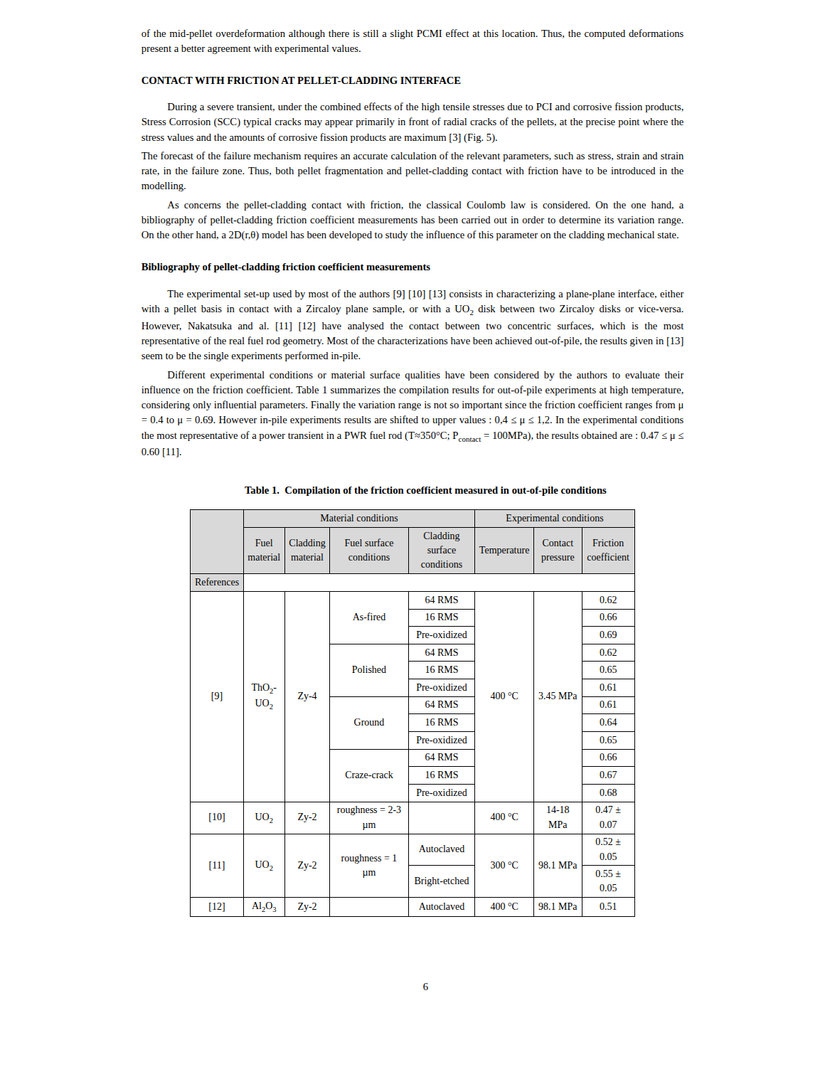of the mid-pellet overdeformation although there is still a slight PCMI effect at this location. Thus, the computed deformations present a better agreement with experimental values.
Contact with friction at pellet-cladding interface
During a severe transient, under the combined effects of the high tensile stresses due to PCI and corrosive fission products, Stress Corrosion (SCC) typical cracks may appear primarily in front of radial cracks of the pellets, at the precise point where the stress values and the amounts of corrosive fission products are maximum [3] (Fig. 5).
The forecast of the failure mechanism requires an accurate calculation of the relevant parameters, such as stress, strain and strain rate, in the failure zone. Thus, both pellet fragmentation and pellet-cladding contact with friction have to be introduced in the modelling.
As concerns the pellet-cladding contact with friction, the classical Coulomb law is considered. On the one hand, a bibliography of pellet-cladding friction coefficient measurements has been carried out in order to determine its variation range. On the other hand, a 2D(r,θ) model has been developed to study the influence of this parameter on the cladding mechanical state.
Bibliography of pellet-cladding friction coefficient measurements
The experimental set-up used by most of the authors [9] [10] [13] consists in characterizing a plane-plane interface, either with a pellet basis in contact with a Zircaloy plane sample, or with a UO2 disk between two Zircaloy disks or vice-versa. However, Nakatsuka and al. [11] [12] have analysed the contact between two concentric surfaces, which is the most representative of the real fuel rod geometry. Most of the characterizations have been achieved out-of-pile, the results given in [13] seem to be the single experiments performed in-pile.
Different experimental conditions or material surface qualities have been considered by the authors to evaluate their influence on the friction coefficient. Table 1 summarizes the compilation results for out-of-pile experiments at high temperature, considering only influential parameters. Finally the variation range is not so important since the friction coefficient ranges from μ = 0.4 to μ = 0.69. However in-pile experiments results are shifted to upper values : 0,4 ≤ μ ≤ 1,2. In the experimental conditions the most representative of a power transient in a PWR fuel rod (T≈350°C; Pcontact = 100MPa), the results obtained are : 0.47 ≤ μ ≤ 0.60 [11].
Table 1. Compilation of the friction coefficient measured in out-of-pile conditions
| | Material conditions | Experimental conditions |
| Fuel material | Cladding material | Fuel surface conditions | Cladding surface conditions | Temperature | Contact pressure | Friction coefficient |
| References | |
| [9] | ThO 2 - UO 2 | Zy-4 | As-fired | 64 RMS | 400 °C | 3.45 MPa | 0.62 |
| 16 RMS | 0.66 |
| Pre-oxidized | 0.69 |
| Polished | 64 RMS | 0.62 |
| 16 RMS | 0.65 |
| Pre-oxidized | 0.61 |
| Ground | 64 RMS | 0.61 |
| 16 RMS | 0.64 |
| Pre-oxidized | 0.65 |
| Craze-crack | 64 RMS | 0.66 |
| 16 RMS | 0.67 |
| Pre-oxidized | 0.68 |
| [10] | UO 2 | Zy-2 | roughness = 2-3 µm | | 400 °C | 14-18 MPa | 0.47 ± 0.07 |
| [11] | UO 2 | Zy-2 | roughness = 1 µm | Autoclaved | 300 °C | 98.1 MPa | 0.52 ± 0.05 |
| Bright-etched | 0.55 ± 0.05 |
| [12] | Al 2 O 3 | Zy-2 | | Autoclaved | 400 °C | 98.1 MPa | 0.51 |
6